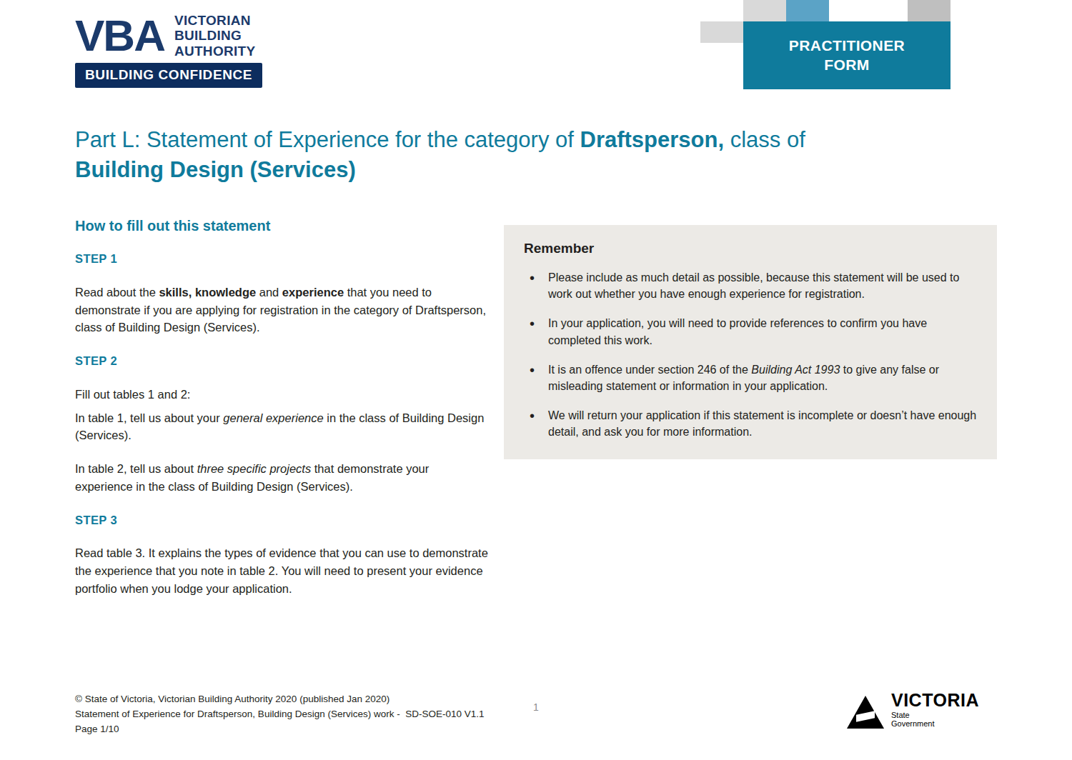VBA
Victorian
Building
Authority
Building Confidence
PRACTITIONER
FORM
Part L: Statement of Experience for the category of Draftsperson, class of
Building Design (Services)
How to fill out this statement
STEP 1
Read about the skills, knowledge and experience that you need to demonstrate if you are applying for registration in the category of Draftsperson, class of Building Design (Services).
STEP 2
Fill out tables 1 and 2:
In table 1, tell us about your general experience in the class of Building Design (Services).
In table 2, tell us about three specific projects that demonstrate your experience in the class of Building Design (Services).
STEP 3
Read table 3. It explains the types of evidence that you can use to demonstrate the experience that you note in table 2. You will need to present your evidence portfolio when you lodge your application.
Remember
Please include as much detail as possible, because this statement will be used to work out whether you have enough experience for registration.
In your application, you will need to provide references to confirm you have completed this work.
It is an offence under section 246 of the Building Act 1993 to give any false or misleading statement or information in your application.
We will return your application if this statement is incomplete or doesn’t have enough detail, and ask you for more information.
© State of Victoria, Victorian Building Authority 2020 (published Jan 2020)
Statement of Experience for Draftsperson, Building Design (Services) work - SD-SOE-010 V1.1
Page 1/10
1
VICTORIA State
Government